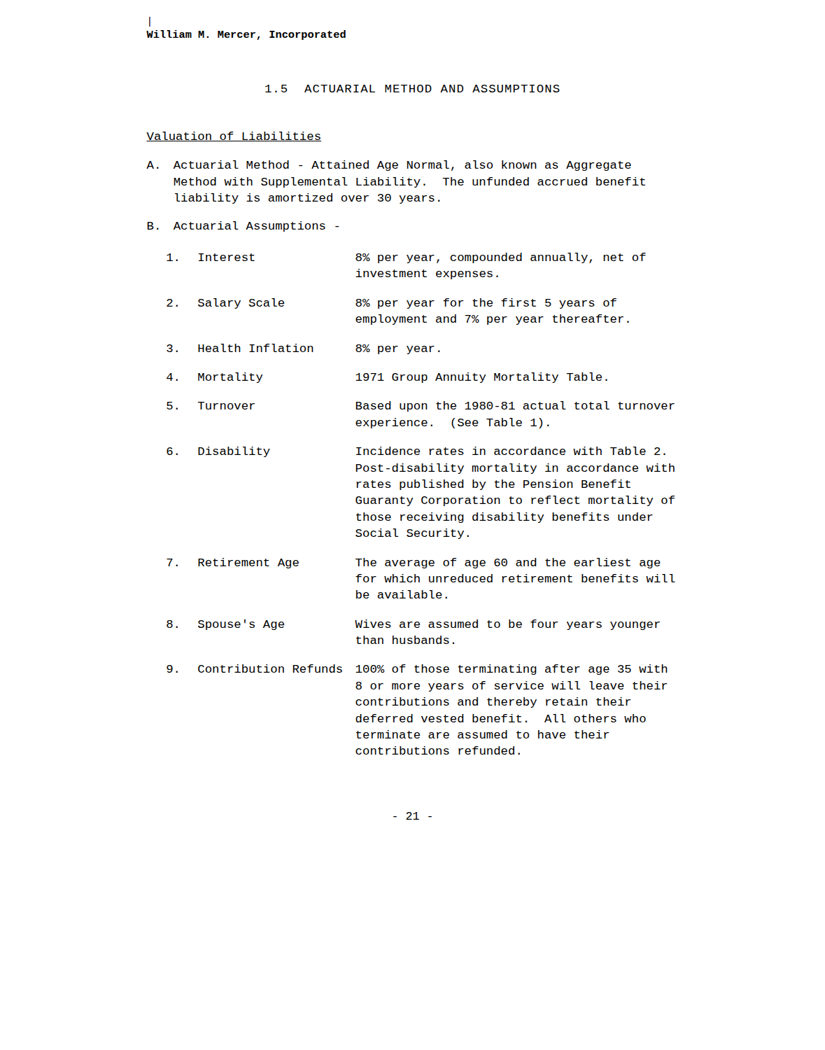|
William M. Mercer, Incorporated
1.5 ACTUARIAL METHOD AND ASSUMPTIONS
Valuation of Liabilities
A.
Actuarial Method - Attained Age Normal, also known as Aggregate Method with Supplemental Liability. The unfunded accrued benefit liability is amortized over 30 years.
B.
Actuarial Assumptions -
1.
Interest
8% per year, compounded annually, net of investment expenses.
2.
Salary Scale
8% per year for the first 5 years of employment and 7% per year thereafter.
3.
Health Inflation
8% per year.
4.
Mortality
1971 Group Annuity Mortality Table.
5.
Turnover
Based upon the 1980-81 actual total turnover experience. (See Table 1).
6.
Disability
Incidence rates in accordance with Table 2. Post-disability mortality in accordance with rates published by the Pension Benefit Guaranty Corporation to reflect mortality of those receiving disability benefits under Social Security.
7.
Retirement Age
The average of age 60 and the earliest age for which unreduced retirement benefits will be available.
8.
Spouse's Age
Wives are assumed to be four years younger than husbands.
9.
Contribution Refunds
100% of those terminating after age 35 with 8 or more years of service will leave their contributions and thereby retain their deferred vested benefit. All others who terminate are assumed to have their contributions refunded.
- 21 -